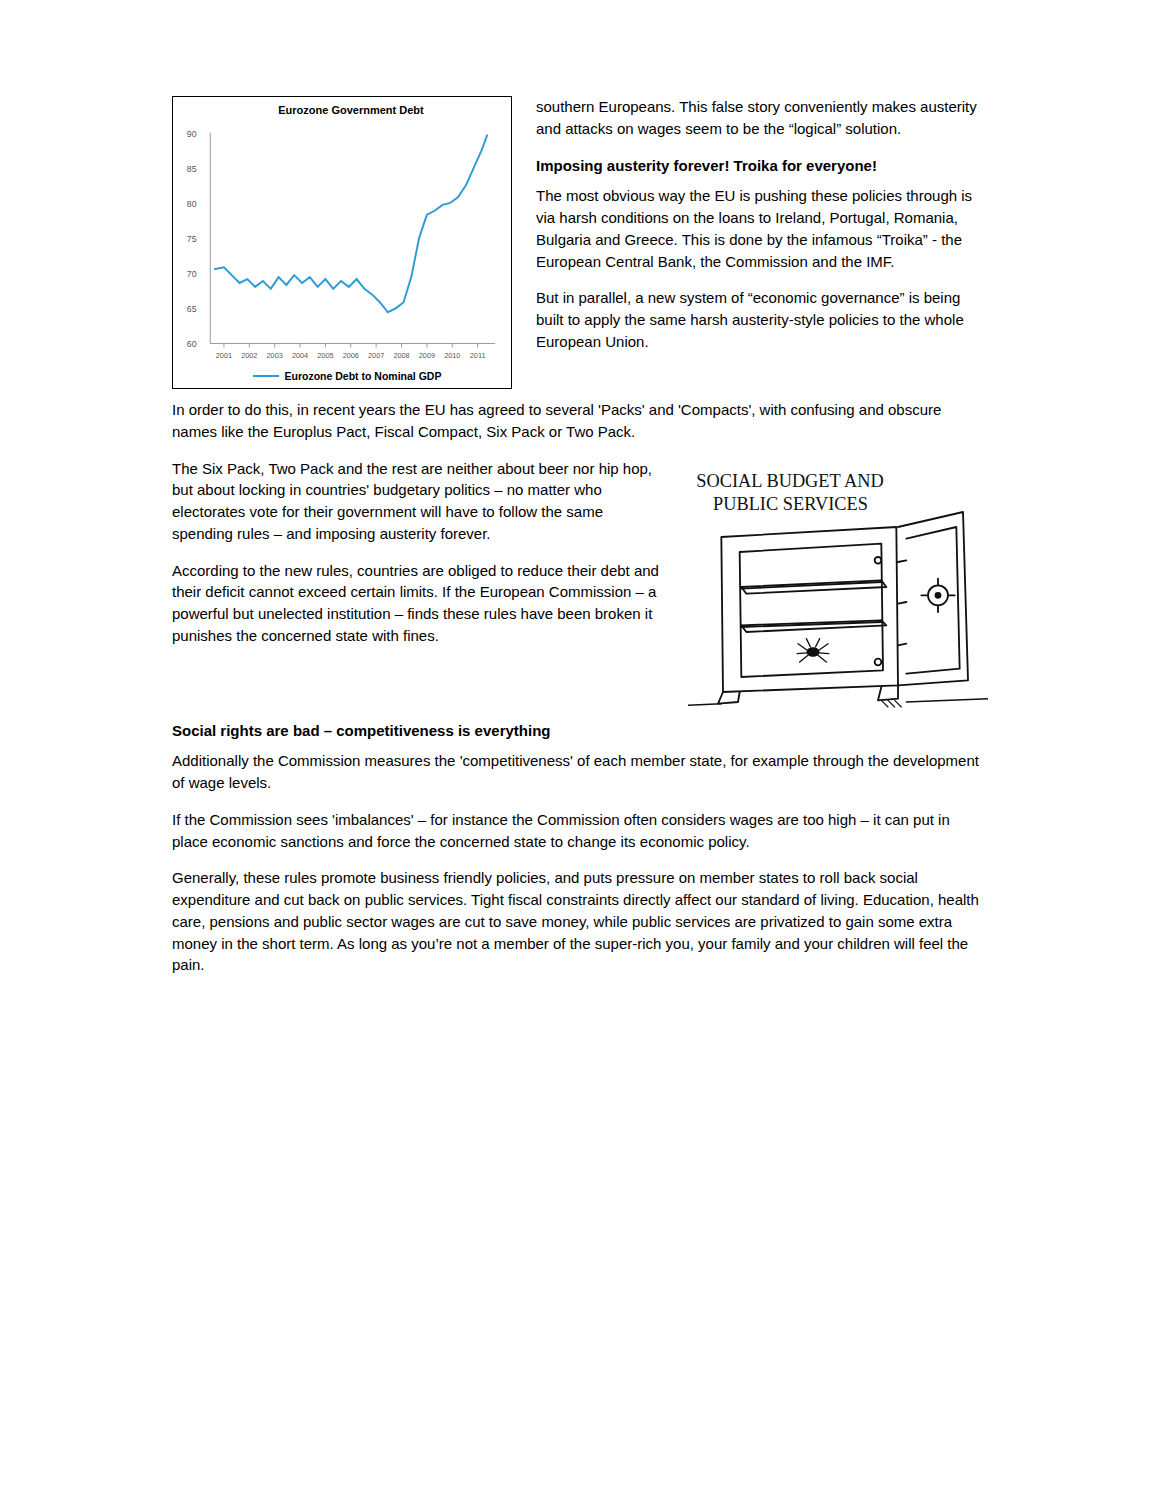Eurozone Government Debt
90 85 80 75 70 65 60 2001 2002 2003 2004 2005 2006 2007 2008 2009 2010 2011
Eurozone Debt to Nominal GDP
southern Europeans. This false story conveniently makes austerity and attacks on wages seem to be the “logical” solution.
Imposing austerity forever! Troika for everyone!
The most obvious way the EU is pushing these policies through is via harsh conditions on the loans to Ireland, Portugal, Romania, Bulgaria and Greece. This is done by the infamous “Troika” - the European Central Bank, the Commission and the IMF.
But in parallel, a new system of “economic governance” is being built to apply the same harsh austerity-style policies to the whole European Union.
In order to do this, in recent years the EU has agreed to several 'Packs' and 'Compacts', with confusing and obscure names like the Europlus Pact, Fiscal Compact, Six Pack or Two Pack.
SOCIAL BUDGET AND PUBLIC SERVICES
The Six Pack, Two Pack and the rest are neither about beer nor hip hop, but about locking in countries' budgetary politics – no matter who electorates vote for their government will have to follow the same spending rules – and imposing austerity forever.
According to the new rules, countries are obliged to reduce their debt and their deficit cannot exceed certain limits. If the European Commission – a powerful but unelected institution – finds these rules have been broken it punishes the concerned state with fines.
Social rights are bad – competitiveness is everything
Additionally the Commission measures the 'competitiveness' of each member state, for example through the development of wage levels.
If the Commission sees 'imbalances' – for instance the Commission often considers wages are too high – it can put in place economic sanctions and force the concerned state to change its economic policy.
Generally, these rules promote business friendly policies, and puts pressure on member states to roll back social expenditure and cut back on public services. Tight fiscal constraints directly affect our standard of living. Education, health care, pensions and public sector wages are cut to save money, while public services are privatized to gain some extra money in the short term. As long as you’re not a member of the super-rich you, your family and your children will feel the pain.